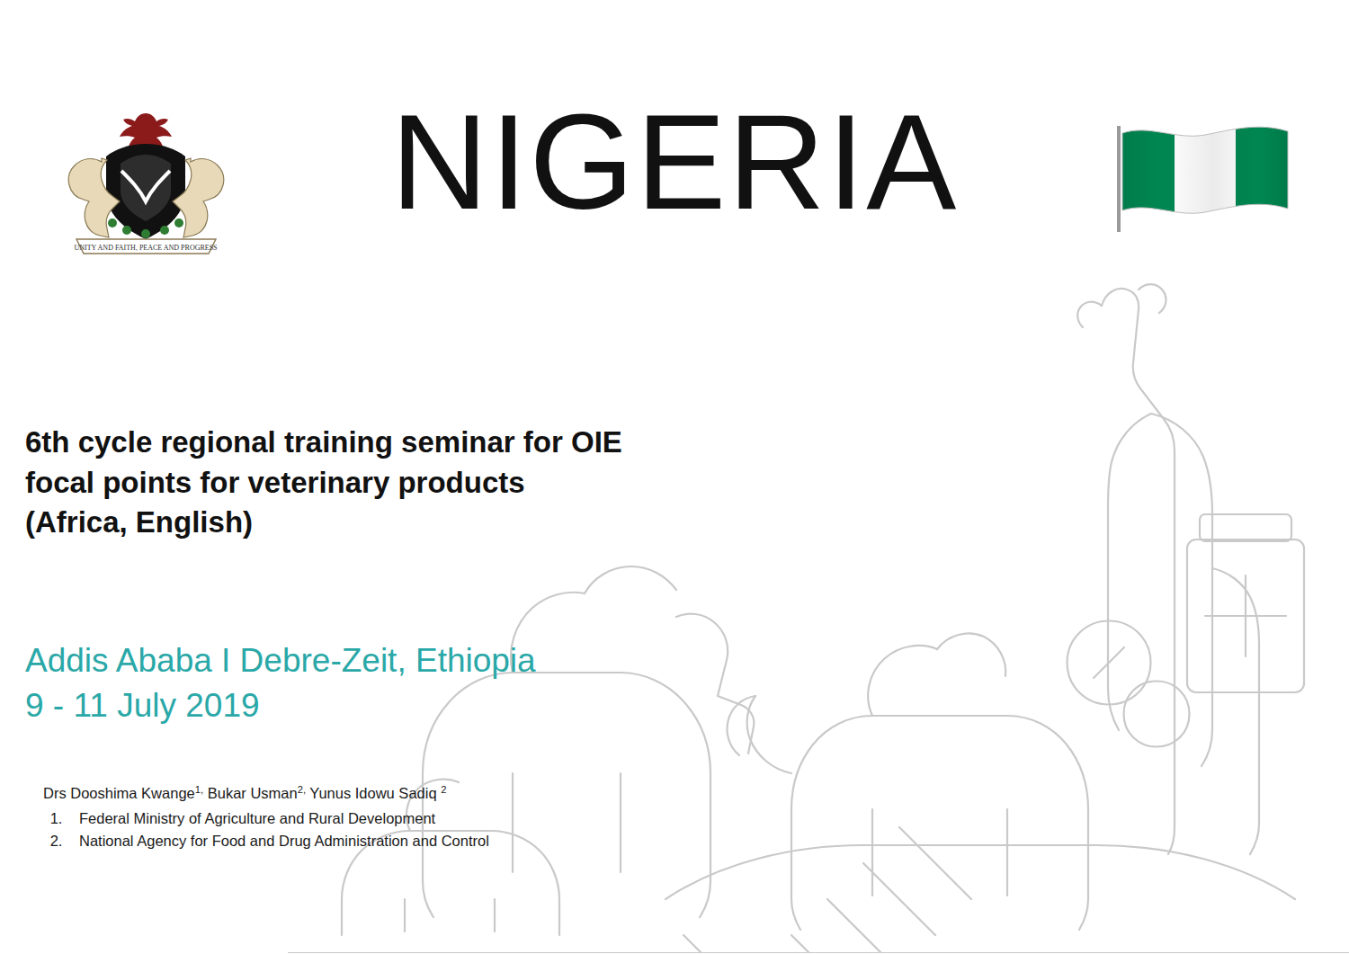UNITY AND FAITH, PEACE AND PROGRESS
NIGERIA
6th cycle regional training seminar for OIE
focal points for veterinary products
(Africa, English)
Addis Ababa I Debre-Zeit, Ethiopia
9 - 11 July 2019
Drs Dooshima Kwange1, Bukar Usman2, Yunus Idowu Sadiq 2
Federal Ministry of Agriculture and Rural Development
National Agency for Food and Drug Administration and Control